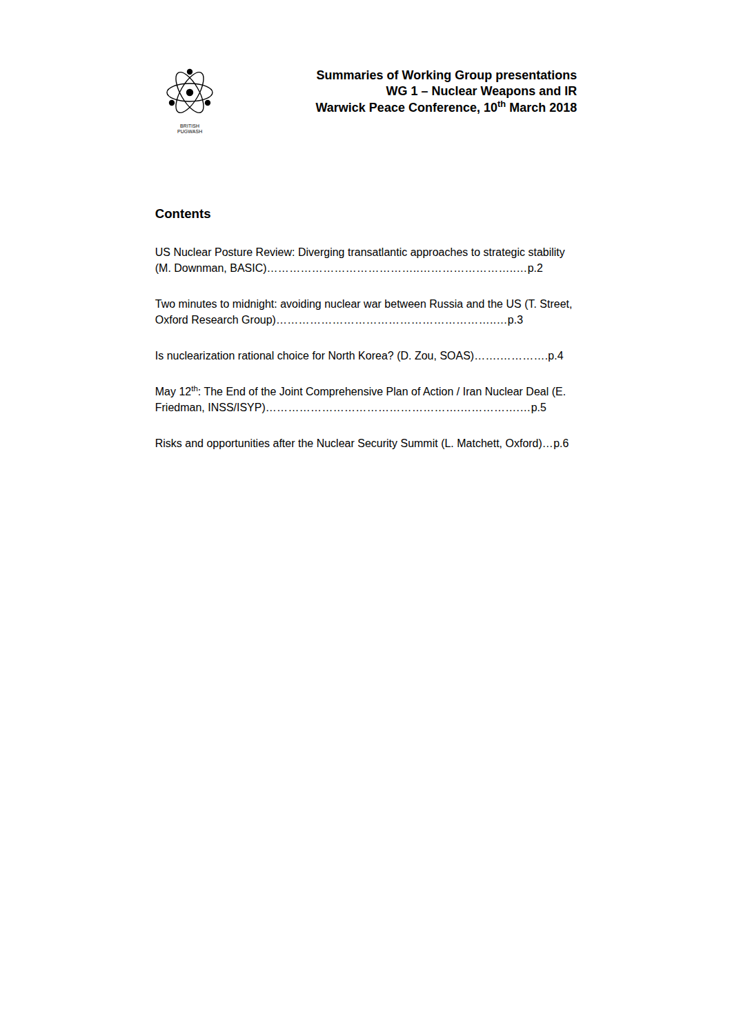British
Pugwash
Summaries of Working Group presentations WG 1 – Nuclear Weapons and IR Warwick Peace Conference, 10th March 2018
Contents
US Nuclear Posture Review: Diverging transatlantic approaches to strategic stability (M. Downman, BASIC)…………………………………..……………………..…p.2
Two minutes to midnight: avoiding nuclear war between Russia and the US (T. Street, Oxford Research Group)…………………………………………………..…p.3
Is nuclearization rational choice for North Korea? (D. Zou, SOAS)…….………….p.4
May 12th: The End of the Joint Comprehensive Plan of Action / Iran Nuclear Deal (E. Friedman, INSS/ISYP)…………………………………………….…………….…p.5
Risks and opportunities after the Nuclear Security Summit (L. Matchett, Oxford)…p.6